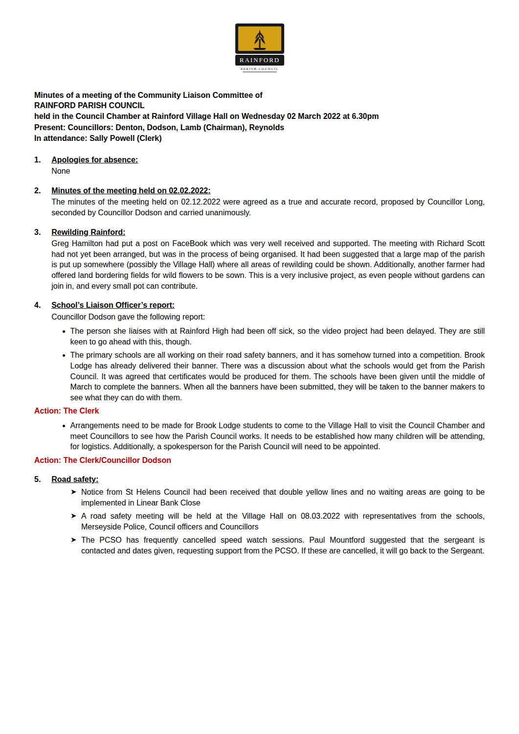RAINFORD PARISH COUNCIL
Minutes of a meeting of the Community Liaison Committee of
RAINFORD PARISH COUNCIL
held in the Council Chamber at Rainford Village Hall on Wednesday 02 March 2022 at 6.30pm
Present: Councillors: Denton, Dodson, Lamb (Chairman), Reynolds
In attendance: Sally Powell (Clerk)
Apologies for absence:
None
Minutes of the meeting held on 02.02.2022:
The minutes of the meeting held on 02.12.2022 were agreed as a true and accurate record, proposed by Councillor Long, seconded by Councillor Dodson and carried unanimously.
Rewilding Rainford:
Greg Hamilton had put a post on FaceBook which was very well received and supported. The meeting with Richard Scott had not yet been arranged, but was in the process of being organised. It had been suggested that a large map of the parish is put up somewhere (possibly the Village Hall) where all areas of rewilding could be shown. Additionally, another farmer had offered land bordering fields for wild flowers to be sown. This is a very inclusive project, as even people without gardens can join in, and every small pot can contribute.
School’s Liaison Officer’s report:
Councillor Dodson gave the following report:
The person she liaises with at Rainford High had been off sick, so the video project had been delayed. They are still keen to go ahead with this, though.
The primary schools are all working on their road safety banners, and it has somehow turned into a competition. Brook Lodge has already delivered their banner. There was a discussion about what the schools would get from the Parish Council. It was agreed that certificates would be produced for them. The schools have been given until the middle of March to complete the banners. When all the banners have been submitted, they will be taken to the banner makers to see what they can do with them.
Action: The Clerk
Arrangements need to be made for Brook Lodge students to come to the Village Hall to visit the Council Chamber and meet Councillors to see how the Parish Council works. It needs to be established how many children will be attending, for logistics. Additionally, a spokesperson for the Parish Council will need to be appointed.
Action: The Clerk/Councillor Dodson
Road safety:
Notice from St Helens Council had been received that double yellow lines and no waiting areas are going to be implemented in Linear Bank Close
A road safety meeting will be held at the Village Hall on 08.03.2022 with representatives from the schools, Merseyside Police, Council officers and Councillors
The PCSO has frequently cancelled speed watch sessions. Paul Mountford suggested that the sergeant is contacted and dates given, requesting support from the PCSO. If these are cancelled, it will go back to the Sergeant.